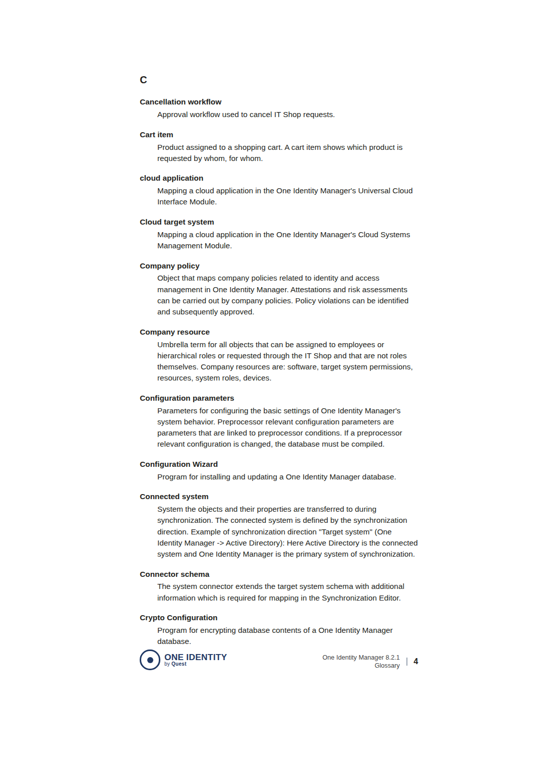C
Cancellation workflow
Approval workflow used to cancel IT Shop requests.
Cart item
Product assigned to a shopping cart. A cart item shows which product is requested by whom, for whom.
cloud application
Mapping a cloud application in the One Identity Manager's Universal Cloud Interface Module.
Cloud target system
Mapping a cloud application in the One Identity Manager's Cloud Systems Management Module.
Company policy
Object that maps company policies related to identity and access management in One Identity Manager. Attestations and risk assessments can be carried out by company policies. Policy violations can be identified and subsequently approved.
Company resource
Umbrella term for all objects that can be assigned to employees or hierarchical roles or requested through the IT Shop and that are not roles themselves. Company resources are: software, target system permissions, resources, system roles, devices.
Configuration parameters
Parameters for configuring the basic settings of One Identity Manager's system behavior. Preprocessor relevant configuration parameters are parameters that are linked to preprocessor conditions. If a preprocessor relevant configuration is changed, the database must be compiled.
Configuration Wizard
Program for installing and updating a One Identity Manager database.
Connected system
System the objects and their properties are transferred to during synchronization. The connected system is defined by the synchronization direction. Example of synchronization direction "Target system" (One Identity Manager -> Active Directory): Here Active Directory is the connected system and One Identity Manager is the primary system of synchronization.
Connector schema
The system connector extends the target system schema with additional information which is required for mapping in the Synchronization Editor.
Crypto Configuration
Program for encrypting database contents of a One Identity Manager database.
ONE IDENTITY
by Quest
One Identity Manager 8.2.1
Glossary
4